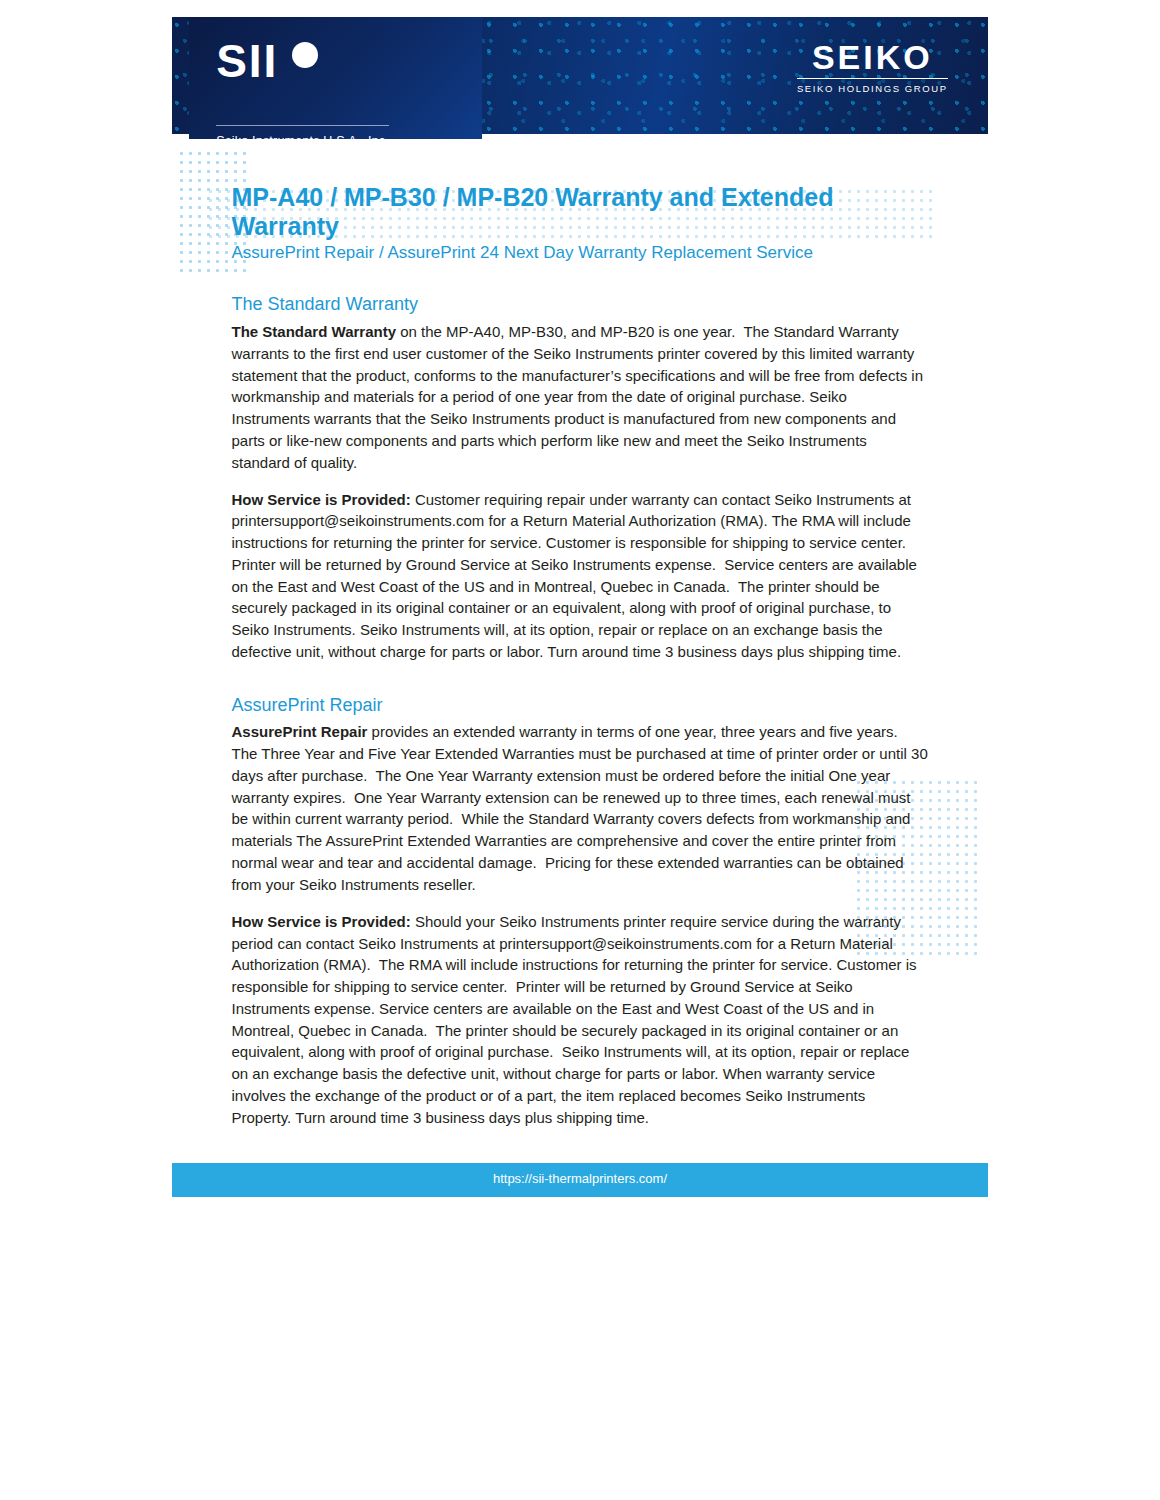SII
Seiko Instruments U.S.A., Inc.
SEIKO
SEIKO HOLDINGS GROUP
MP-A40 / MP-B30 / MP-B20 Warranty and Extended Warranty AssurePrint Repair / AssurePrint 24 Next Day Warranty Replacement Service
The Standard Warranty
The Standard Warranty on the MP-A40, MP-B30, and MP-B20 is one year. The Standard Warranty warrants to the first end user customer of the Seiko Instruments printer covered by this limited warranty statement that the product, conforms to the manufacturer’s specifications and will be free from defects in workmanship and materials for a period of one year from the date of original purchase. Seiko Instruments warrants that the Seiko Instruments product is manufactured from new components and parts or like-new components and parts which perform like new and meet the Seiko Instruments standard of quality.
How Service is Provided: Customer requiring repair under warranty can contact Seiko Instruments at printersupport@seikoinstruments.com for a Return Material Authorization (RMA). The RMA will include instructions for returning the printer for service. Customer is responsible for shipping to service center. Printer will be returned by Ground Service at Seiko Instruments expense. Service centers are available on the East and West Coast of the US and in Montreal, Quebec in Canada. The printer should be securely packaged in its original container or an equivalent, along with proof of original purchase, to Seiko Instruments. Seiko Instruments will, at its option, repair or replace on an exchange basis the defective unit, without charge for parts or labor. Turn around time 3 business days plus shipping time.
AssurePrint Repair
AssurePrint Repair provides an extended warranty in terms of one year, three years and five years. The Three Year and Five Year Extended Warranties must be purchased at time of printer order or until 30 days after purchase. The One Year Warranty extension must be ordered before the initial One year warranty expires. One Year Warranty extension can be renewed up to three times, each renewal must be within current warranty period. While the Standard Warranty covers defects from workmanship and materials The AssurePrint Extended Warranties are comprehensive and cover the entire printer from normal wear and tear and accidental damage. Pricing for these extended warranties can be obtained from your Seiko Instruments reseller.
How Service is Provided: Should your Seiko Instruments printer require service during the warranty period can contact Seiko Instruments at printersupport@seikoinstruments.com for a Return Material Authorization (RMA). The RMA will include instructions for returning the printer for service. Customer is responsible for shipping to service center. Printer will be returned by Ground Service at Seiko Instruments expense. Service centers are available on the East and West Coast of the US and in Montreal, Quebec in Canada. The printer should be securely packaged in its original container or an equivalent, along with proof of original purchase. Seiko Instruments will, at its option, repair or replace on an exchange basis the defective unit, without charge for parts or labor. When warranty service involves the exchange of the product or of a part, the item replaced becomes Seiko Instruments Property. Turn around time 3 business days plus shipping time.
https://sii-thermalprinters.com/